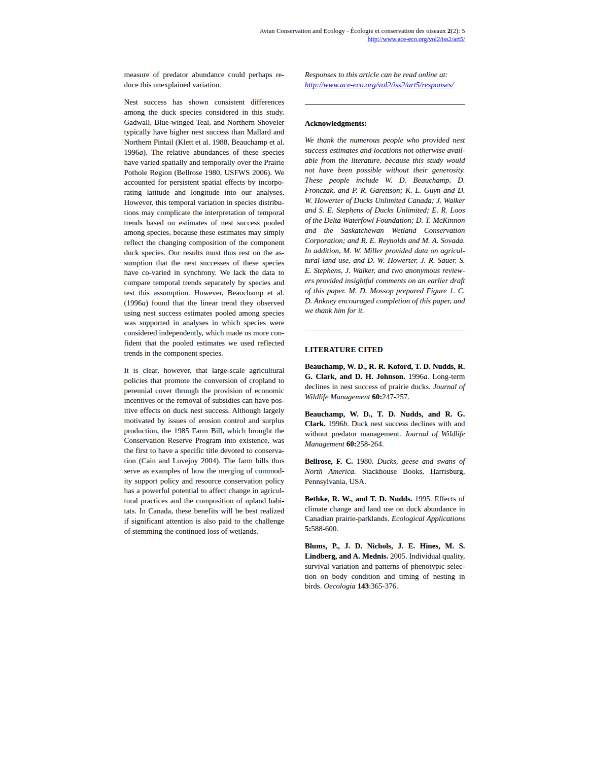Avian Conservation and Ecology - Écologie et conservation des oiseaux 2(2): 5
http://www.ace-eco.org/vol2/iss2/art5/
measure of predator abundance could perhaps reduce this unexplained variation.
Nest success has shown consistent differences among the duck species considered in this study. Gadwall, Blue-winged Teal, and Northern Shoveler typically have higher nest success than Mallard and Northern Pintail (Klett et al. 1988, Beauchamp et al. 1996a). The relative abundances of these species have varied spatially and temporally over the Prairie Pothole Region (Bellrose 1980, USFWS 2006). We accounted for persistent spatial effects by incorporating latitude and longitude into our analyses, However, this temporal variation in species distributions may complicate the interpretation of temporal trends based on estimates of nest success pooled among species, because these estimates may simply reflect the changing composition of the component duck species. Our results must thus rest on the assumption that the nest successes of these species have co-varied in synchrony. We lack the data to compare temporal trends separately by species and test this assumption. However, Beauchamp et al. (1996a) found that the linear trend they observed using nest success estimates pooled among species was supported in analyses in which species were considered independently, which made us more confident that the pooled estimates we used reflected trends in the component species.
It is clear, however, that large-scale agricultural policies that promote the conversion of cropland to perennial cover through the provision of economic incentives or the removal of subsidies can have positive effects on duck nest success. Although largely motivated by issues of erosion control and surplus production, the 1985 Farm Bill, which brought the Conservation Reserve Program into existence, was the first to have a specific title devoted to conservation (Cain and Lovejoy 2004). The farm bills thus serve as examples of how the merging of commodity support policy and resource conservation policy has a powerful potential to affect change in agricultural practices and the composition of upland habitats. In Canada, these benefits will be best realized if significant attention is also paid to the challenge of stemming the continued loss of wetlands.
Responses to this article can be read online at:
http://www.ace-eco.org/vol2/iss2/art5/responses/
Acknowledgments:
We thank the numerous people who provided nest success estimates and locations not otherwise available from the literature, because this study would not have been possible without their generosity. These people include W. D. Beauchamp, D. Fronczak, and P. R. Garettson; K. L. Guyn and D. W. Howerter of Ducks Unlimited Canada; J. Walker and S. E. Stephens of Ducks Unlimited; E. R. Loos of the Delta Waterfowl Foundation; D. T. McKinnon and the Saskatchewan Wetland Conservation Corporation; and R. E. Reynolds and M. A. Sovada. In addition, M. W. Miller provided data on agricultural land use, and D. W. Howerter, J. R. Sauer, S. E. Stephens, J. Walker, and two anonymous reviewers provided insightful comments on an earlier draft of this paper. M. D. Mossop prepared Figure 1. C. D. Ankney encouraged completion of this paper, and we thank him for it.
LITERATURE CITED
Beauchamp, W. D., R. R. Koford, T. D. Nudds, R. G. Clark, and D. H. Johnson. 1996a. Long-term declines in nest success of prairie ducks. Journal of Wildlife Management 60: 247-257.
Beauchamp, W. D., T. D. Nudds, and R. G. Clark. 1996b. Duck nest success declines with and without predator management. Journal of Wildlife Management 60: 258-264.
Bellrose, F. C. 1980. Ducks, geese and swans of North America. Stackhouse Books, Harrisburg, Pennsylvania, USA.
Bethke, R. W., and T. D. Nudds. 1995. Effects of climate change and land use on duck abundance in Canadian prairie-parklands. Ecological Applications 5: 588-600.
Blums, P., J. D. Nichols, J. E. Hines, M. S. Lindberg, and A. Mednis. 2005. Individual quality, survival variation and patterns of phenotypic selection on body condition and timing of nesting in birds. Oecologia 143:365-376.